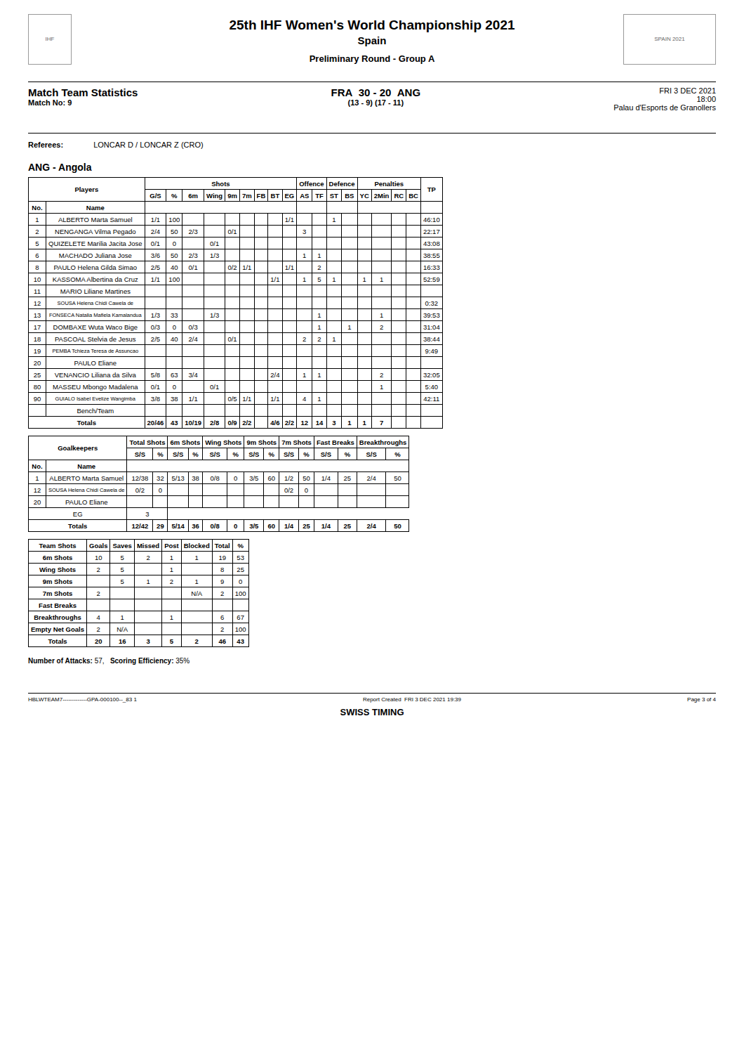IHF
SPAIN 2021
25th IHF Women's World Championship 2021
Spain
Preliminary Round - Group A
Match Team Statistics
Match No: 9
FRI 3 DEC 2021
18:00
Palau d'Esports de Granollers
FRA 30 - 20 ANG
(13 - 9) (17 - 11)
Referees: LONCAR D / LONCAR Z (CRO)
ANG - Angola
| Players | Shots | Offence | Defence | Penalties | TP |
| --- | --- | --- | --- | --- | --- |
| G/S | % | 6m | Wing | 9m | 7m | FB | BT | EG | AS | TF | ST | BS | YC | 2Min | RC | BC |
| No. | Name | | | | | |
| 1 | ALBERTO Marta Samuel | 1/1 | 100 | | | | | | | 1/1 | | | 1 | | | | | | 46:10 |
| 2 | NENGANGA Vilma Pegado | 2/4 | 50 | 2/3 | | 0/1 | | | | | 3 | | | | | | | | 22:17 |
| 5 | QUIZELETE Marilia Jacita Jose | 0/1 | 0 | | 0/1 | | | | | | | | | | | | | | 43:08 |
| 6 | MACHADO Juliana Jose | 3/6 | 50 | 2/3 | 1/3 | | | | | | 1 | 1 | | | | | | | 38:55 |
| 8 | PAULO Helena Gilda Simao | 2/5 | 40 | 0/1 | | 0/2 | 1/1 | | | 1/1 | | 2 | | | | | | | 16:33 |
| 10 | KASSOMA Albertina da Cruz | 1/1 | 100 | | | | | | 1/1 | | 1 | 5 | 1 | | 1 | 1 | | | 52:59 |
| 11 | MARIO Liliane Martines | | | | | | | | | | | | | | | | | | |
| 12 | SOUSA Helena Chidi Cawela de | | | | | | | | | | | | | | | | | | 0:32 |
| 13 | FONSECA Natalia Mafiela Kamalandua | 1/3 | 33 | | 1/3 | | | | | | | 1 | | | | 1 | | | 39:53 |
| 17 | DOMBAXE Wuta Waco Bige | 0/3 | 0 | 0/3 | | | | | | | | 1 | | 1 | | 2 | | | 31:04 |
| 18 | PASCOAL Stelvia de Jesus | 2/5 | 40 | 2/4 | | 0/1 | | | | | 2 | 2 | 1 | | | | | | 38:44 |
| 19 | PEMBA Tchieza Teresa de Assuncao | | | | | | | | | | | | | | | | | | 9:49 |
| 20 | PAULO Eliane | | | | | | | | | | | | | | | | | | |
| 25 | VENANCIO Liliana da Silva | 5/8 | 63 | 3/4 | | | | | 2/4 | | 1 | 1 | | | | 2 | | | 32:05 |
| 80 | MASSEU Mbongo Madalena | 0/1 | 0 | | 0/1 | | | | | | | | | | | 1 | | | 5:40 |
| 90 | GUIALO Isabel Evelize Wangimba | 3/8 | 38 | 1/1 | | 0/5 | 1/1 | | 1/1 | | 4 | 1 | | | | | | | 42:11 |
| | Bench/Team | | | | | | | | | | | | | | | | | | |
| Totals | 20/46 | 43 | 10/19 | 2/8 | 0/9 | 2/2 | | 4/6 | 2/2 | 12 | 14 | 3 | 1 | 1 | 7 | | | |
| Goalkeepers | Total Shots | 6m Shots | Wing Shots | 9m Shots | 7m Shots | Fast Breaks | Breakthroughs |
| --- | --- | --- | --- | --- | --- | --- | --- |
| S/S | % | S/S | % | S/S | % | S/S | % | S/S | % | S/S | % | S/S | % |
| No. | Name | |
| 1 | ALBERTO Marta Samuel | 12/38 | 32 | 5/13 | 38 | 0/8 | 0 | 3/5 | 60 | 1/2 | 50 | 1/4 | 25 | 2/4 | 50 |
| 12 | SOUSA Helena Chidi Cawela de | 0/2 | 0 | | | | | | | 0/2 | 0 | | | | |
| 20 | PAULO Eliane | | | | | | | | | | | | | | |
| EG | 3 | |
| Totals | 12/42 | 29 | 5/14 | 36 | 0/8 | 0 | 3/5 | 60 | 1/4 | 25 | 1/4 | 25 | 2/4 | 50 |
| Team Shots | Goals | Saves | Missed | Post | Blocked | Total | % |
| --- | --- | --- | --- | --- | --- | --- | --- |
| 6m Shots | 10 | 5 | 2 | 1 | 1 | 19 | 53 |
| Wing Shots | 2 | 5 | | 1 | | 8 | 25 |
| 9m Shots | | 5 | 1 | 2 | 1 | 9 | 0 |
| 7m Shots | 2 | | | | N/A | 2 | 100 |
| Fast Breaks | | | | | | | |
| Breakthroughs | 4 | 1 | | 1 | | 6 | 67 |
| Empty Net Goals | 2 | N/A | | | | 2 | 100 |
| Totals | 20 | 16 | 3 | 5 | 2 | 46 | 43 |
Number of Attacks: 57, Scoring Efficiency: 35%
HBLWTEAM7-------------GPA-000100--_83 1
Page 3 of 4
Report Created FRI 3 DEC 2021 19:39
SWISS TIMING